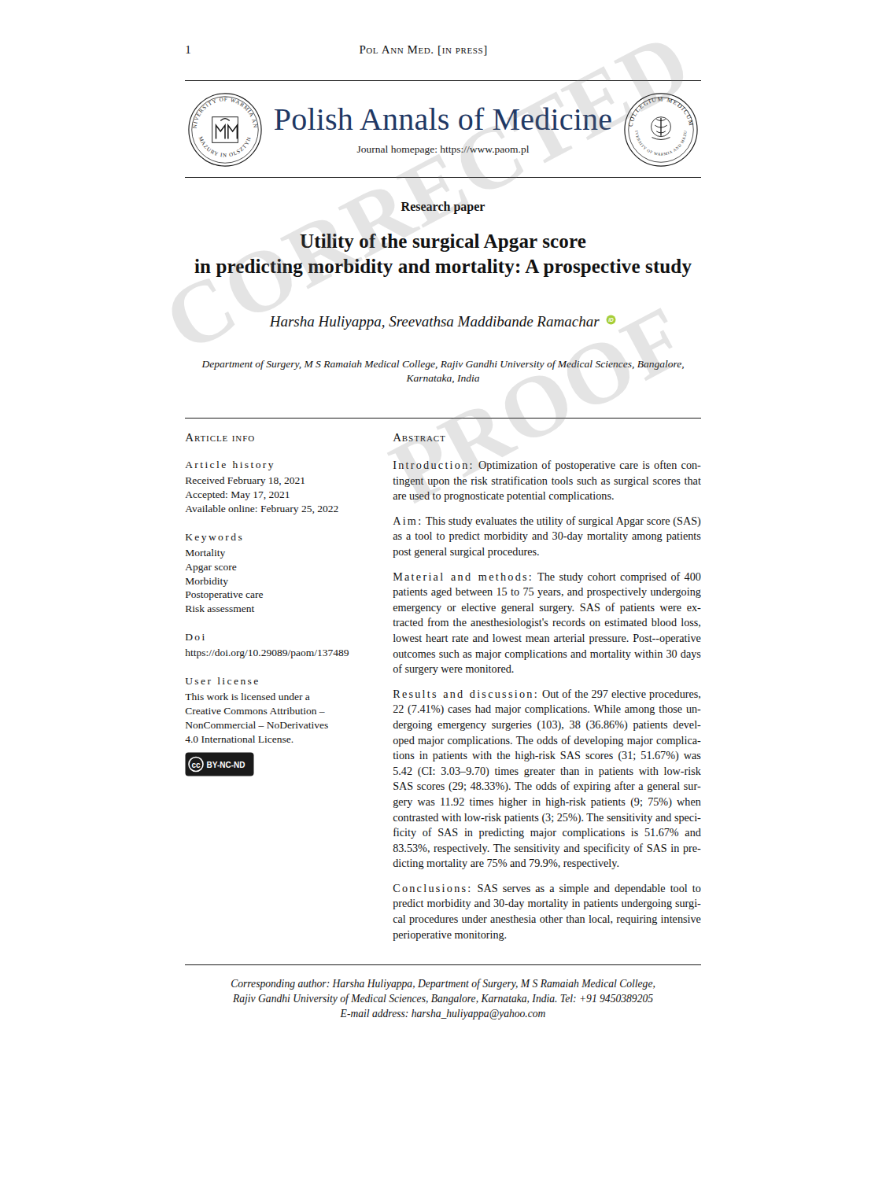Corrected
Proof
1
Pol Ann Med. [in press]
UNIVERSITY OF WARMIA AND MAZURY IN OLSZTYN
Polish Annals of Medicine
Journal homepage: https://www.paom.pl
COLLEGIUM MEDICUM UNIVERSITY OF WARMIA AND MAZURY
Research paper
Utility of the surgical Apgar score
in predicting morbidity and mortality: A prospective study
Harsha Huliyappa, Sreevathsa Maddibande Ramachar iD
Department of Surgery, M S Ramaiah Medical College, Rajiv Gandhi University of Medical Sciences, Bangalore, Karnataka, India
Article info
Article history
Received February 18, 2021
Accepted: May 17, 2021
Available online: February 25, 2022
Keywords
Mortality
Apgar score
Morbidity
Postoperative care
Risk assessment
Doi
https://doi.org/10.29089/paom/137489
User license
This work is licensed under a
Creative Commons Attribution –
NonCommercial – NoDerivatives
4.0 International License.
cc BY-NC-ND
Abstract
Introduction: Optimization of postoperative care is often contingent upon the risk stratification tools such as surgical scores that are used to prognosticate potential complications.
Aim: This study evaluates the utility of surgical Apgar score (SAS) as a tool to predict morbidity and 30-day mortality among patients post general surgical procedures.
Material and methods: The study cohort comprised of 400 patients aged between 15 to 75 years, and prospectively undergoing emergency or elective general surgery. SAS of patients were extracted from the anesthesiologist's records on estimated blood loss, lowest heart rate and lowest mean arterial pressure. Post--operative outcomes such as major complications and mortality within 30 days of surgery were monitored.
Results and discussion: Out of the 297 elective procedures, 22 (7.41%) cases had major complications. While among those undergoing emergency surgeries (103), 38 (36.86%) patients developed major complications. The odds of developing major complications in patients with the high-risk SAS scores (31; 51.67%) was 5.42 (CI: 3.03–9.70) times greater than in patients with low-risk SAS scores (29; 48.33%). The odds of expiring after a general surgery was 11.92 times higher in high-risk patients (9; 75%) when contrasted with low-risk patients (3; 25%). The sensitivity and specificity of SAS in predicting major complications is 51.67% and 83.53%, respectively. The sensitivity and specificity of SAS in predicting mortality are 75% and 79.9%, respectively.
Conclusions: SAS serves as a simple and dependable tool to predict morbidity and 30-day mortality in patients undergoing surgical procedures under anesthesia other than local, requiring intensive perioperative monitoring.
Corresponding author: Harsha Huliyappa, Department of Surgery, M S Ramaiah Medical College,
Rajiv Gandhi University of Medical Sciences, Bangalore, Karnataka, India. Tel: +91 9450389205
E-mail address: harsha_huliyappa@yahoo.com